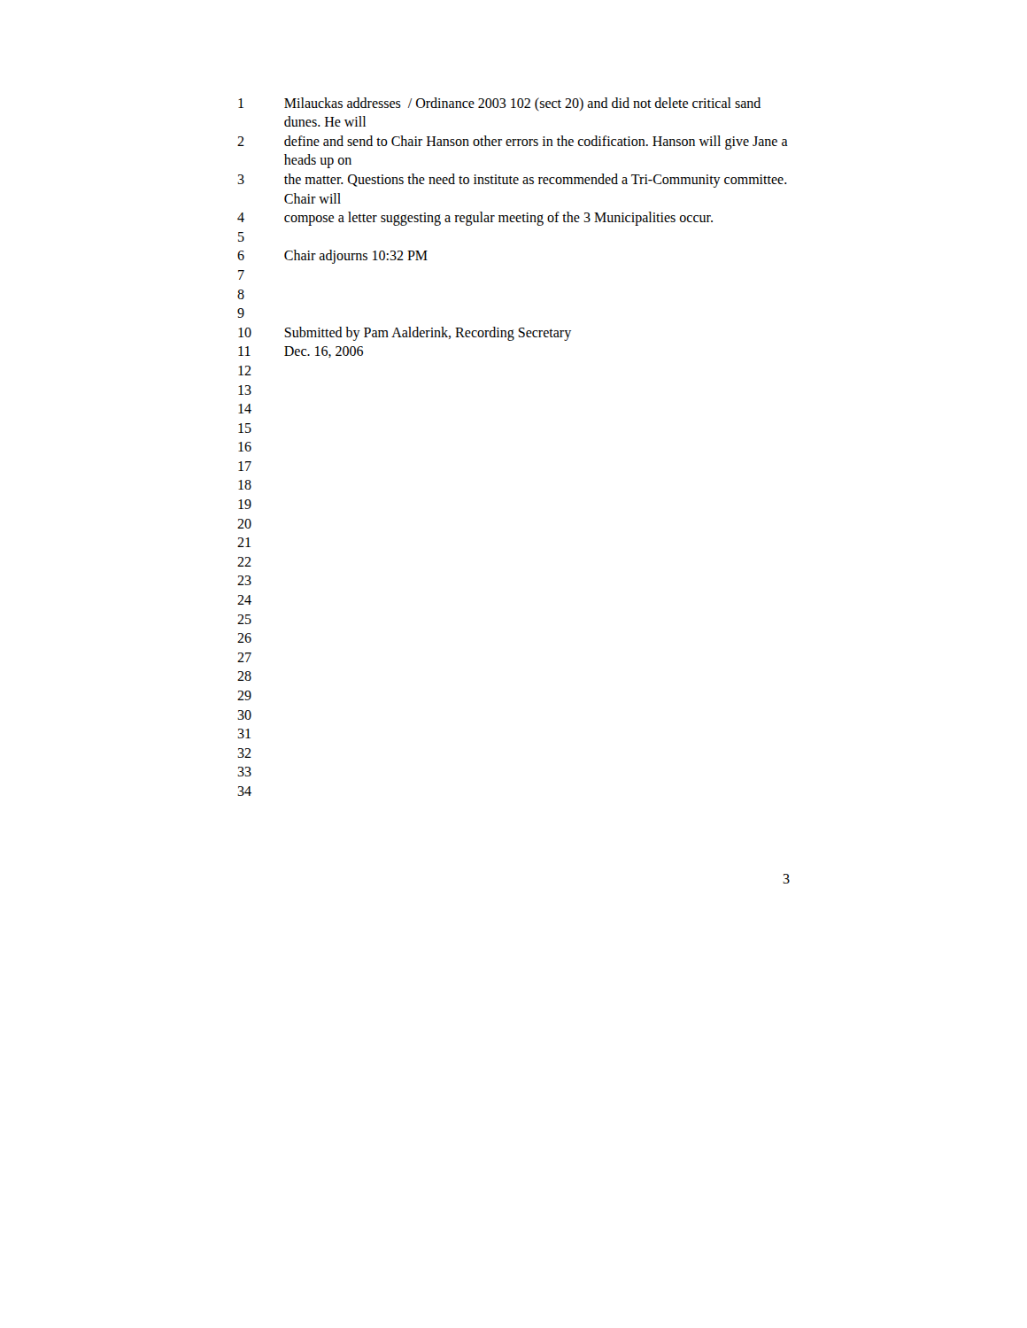| 1 | Milauckas addresses / Ordinance 2003 102 (sect 20) and did not delete critical sand dunes. He will |
| 2 | define and send to Chair Hanson other errors in the codification. Hanson will give Jane a heads up on |
| 3 | the matter. Questions the need to institute as recommended a Tri-Community committee. Chair will |
| 4 | compose a letter suggesting a regular meeting of the 3 Municipalities occur. |
| 5 | |
| 6 | Chair adjourns 10:32 PM |
| 7 | |
| 8 | |
| 9 | |
| 10 | Submitted by Pam Aalderink, Recording Secretary |
| 11 | Dec. 16, 2006 |
| 12 | |
| 13 | |
| 14 | |
| 15 | |
| 16 | |
| 17 | |
| 18 | |
| 19 | |
| 20 | |
| 21 | |
| 22 | |
| 23 | |
| 24 | |
| 25 | |
| 26 | |
| 27 | |
| 28 | |
| 29 | |
| 30 | |
| 31 | |
| 32 | |
| 33 | |
| 34 | |
3